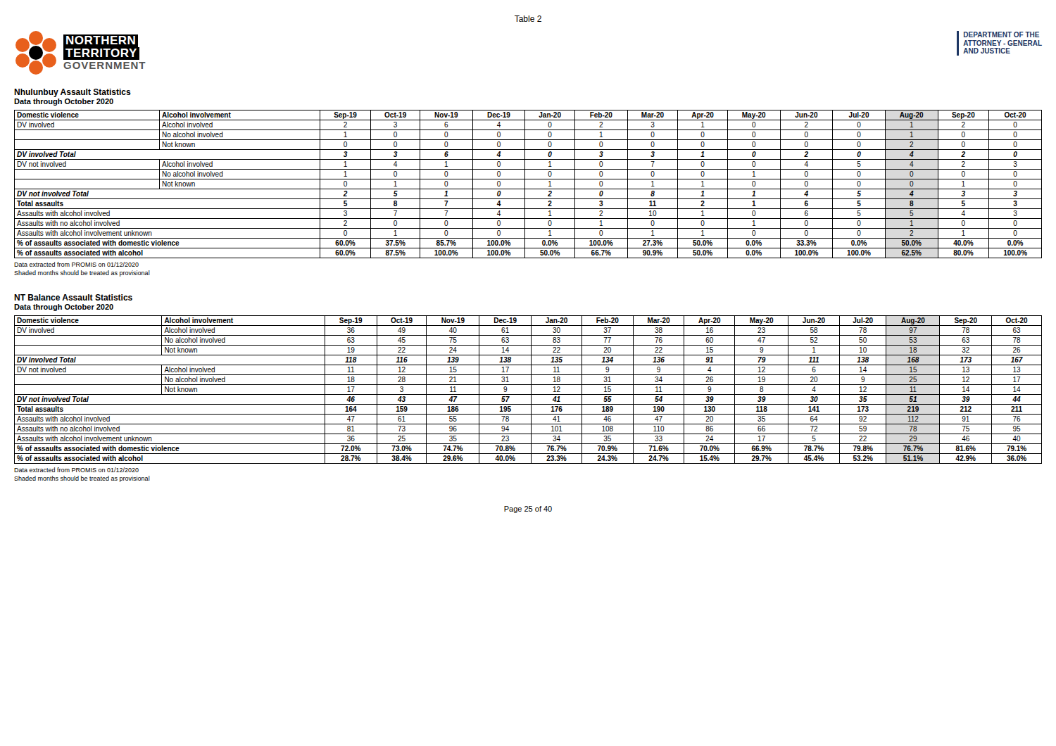Table 2
NORTHERN
TERRITORY
GOVERNMENT
DEPARTMENT OF THE
ATTORNEY - GENERAL
AND JUSTICE
Nhulunbuy Assault Statistics
Data through October 2020
| Domestic violence | Alcohol involvement | Sep-19 | Oct-19 | Nov-19 | Dec-19 | Jan-20 | Feb-20 | Mar-20 | Apr-20 | May-20 | Jun-20 | Jul-20 | Aug-20 | Sep-20 | Oct-20 |
| --- | --- | --- | --- | --- | --- | --- | --- | --- | --- | --- | --- | --- | --- | --- | --- |
| DV involved | Alcohol involved | 2 | 3 | 6 | 4 | 0 | 2 | 3 | 1 | 0 | 2 | 0 | 1 | 2 | 0 |
| | No alcohol involved | 1 | 0 | 0 | 0 | 0 | 1 | 0 | 0 | 0 | 0 | 0 | 1 | 0 | 0 |
| | Not known | 0 | 0 | 0 | 0 | 0 | 0 | 0 | 0 | 0 | 0 | 0 | 2 | 0 | 0 |
| DV involved Total | 3 | 3 | 6 | 4 | 0 | 3 | 3 | 1 | 0 | 2 | 0 | 4 | 2 | 0 |
| DV not involved | Alcohol involved | 1 | 4 | 1 | 0 | 1 | 0 | 7 | 0 | 0 | 4 | 5 | 4 | 2 | 3 |
| | No alcohol involved | 1 | 0 | 0 | 0 | 0 | 0 | 0 | 0 | 1 | 0 | 0 | 0 | 0 | 0 |
| | Not known | 0 | 1 | 0 | 0 | 1 | 0 | 1 | 1 | 0 | 0 | 0 | 0 | 1 | 0 |
| DV not involved Total | 2 | 5 | 1 | 0 | 2 | 0 | 8 | 1 | 1 | 4 | 5 | 4 | 3 | 3 |
| Total assaults | 5 | 8 | 7 | 4 | 2 | 3 | 11 | 2 | 1 | 6 | 5 | 8 | 5 | 3 |
| Assaults with alcohol involved | 3 | 7 | 7 | 4 | 1 | 2 | 10 | 1 | 0 | 6 | 5 | 5 | 4 | 3 |
| Assaults with no alcohol involved | 2 | 0 | 0 | 0 | 0 | 1 | 0 | 0 | 1 | 0 | 0 | 1 | 0 | 0 |
| Assaults with alcohol involvement unknown | 0 | 1 | 0 | 0 | 1 | 0 | 1 | 1 | 0 | 0 | 0 | 2 | 1 | 0 |
| % of assaults associated with domestic violence | 60.0% | 37.5% | 85.7% | 100.0% | 0.0% | 100.0% | 27.3% | 50.0% | 0.0% | 33.3% | 0.0% | 50.0% | 40.0% | 0.0% |
| % of assaults associated with alcohol | 60.0% | 87.5% | 100.0% | 100.0% | 50.0% | 66.7% | 90.9% | 50.0% | 0.0% | 100.0% | 100.0% | 62.5% | 80.0% | 100.0% |
Data extracted from PROMIS on 01/12/2020
Shaded months should be treated as provisional
NT Balance Assault Statistics
Data through October 2020
| Domestic violence | Alcohol involvement | Sep-19 | Oct-19 | Nov-19 | Dec-19 | Jan-20 | Feb-20 | Mar-20 | Apr-20 | May-20 | Jun-20 | Jul-20 | Aug-20 | Sep-20 | Oct-20 |
| --- | --- | --- | --- | --- | --- | --- | --- | --- | --- | --- | --- | --- | --- | --- | --- |
| DV involved | Alcohol involved | 36 | 49 | 40 | 61 | 30 | 37 | 38 | 16 | 23 | 58 | 78 | 97 | 78 | 63 |
| | No alcohol involved | 63 | 45 | 75 | 63 | 83 | 77 | 76 | 60 | 47 | 52 | 50 | 53 | 63 | 78 |
| | Not known | 19 | 22 | 24 | 14 | 22 | 20 | 22 | 15 | 9 | 1 | 10 | 18 | 32 | 26 |
| DV involved Total | 118 | 116 | 139 | 138 | 135 | 134 | 136 | 91 | 79 | 111 | 138 | 168 | 173 | 167 |
| DV not involved | Alcohol involved | 11 | 12 | 15 | 17 | 11 | 9 | 9 | 4 | 12 | 6 | 14 | 15 | 13 | 13 |
| | No alcohol involved | 18 | 28 | 21 | 31 | 18 | 31 | 34 | 26 | 19 | 20 | 9 | 25 | 12 | 17 |
| | Not known | 17 | 3 | 11 | 9 | 12 | 15 | 11 | 9 | 8 | 4 | 12 | 11 | 14 | 14 |
| DV not involved Total | 46 | 43 | 47 | 57 | 41 | 55 | 54 | 39 | 39 | 30 | 35 | 51 | 39 | 44 |
| Total assaults | 164 | 159 | 186 | 195 | 176 | 189 | 190 | 130 | 118 | 141 | 173 | 219 | 212 | 211 |
| Assaults with alcohol involved | 47 | 61 | 55 | 78 | 41 | 46 | 47 | 20 | 35 | 64 | 92 | 112 | 91 | 76 |
| Assaults with no alcohol involved | 81 | 73 | 96 | 94 | 101 | 108 | 110 | 86 | 66 | 72 | 59 | 78 | 75 | 95 |
| Assaults with alcohol involvement unknown | 36 | 25 | 35 | 23 | 34 | 35 | 33 | 24 | 17 | 5 | 22 | 29 | 46 | 40 |
| % of assaults associated with domestic violence | 72.0% | 73.0% | 74.7% | 70.8% | 76.7% | 70.9% | 71.6% | 70.0% | 66.9% | 78.7% | 79.8% | 76.7% | 81.6% | 79.1% |
| % of assaults associated with alcohol | 28.7% | 38.4% | 29.6% | 40.0% | 23.3% | 24.3% | 24.7% | 15.4% | 29.7% | 45.4% | 53.2% | 51.1% | 42.9% | 36.0% |
Data extracted from PROMIS on 01/12/2020
Shaded months should be treated as provisional
Page 25 of 40